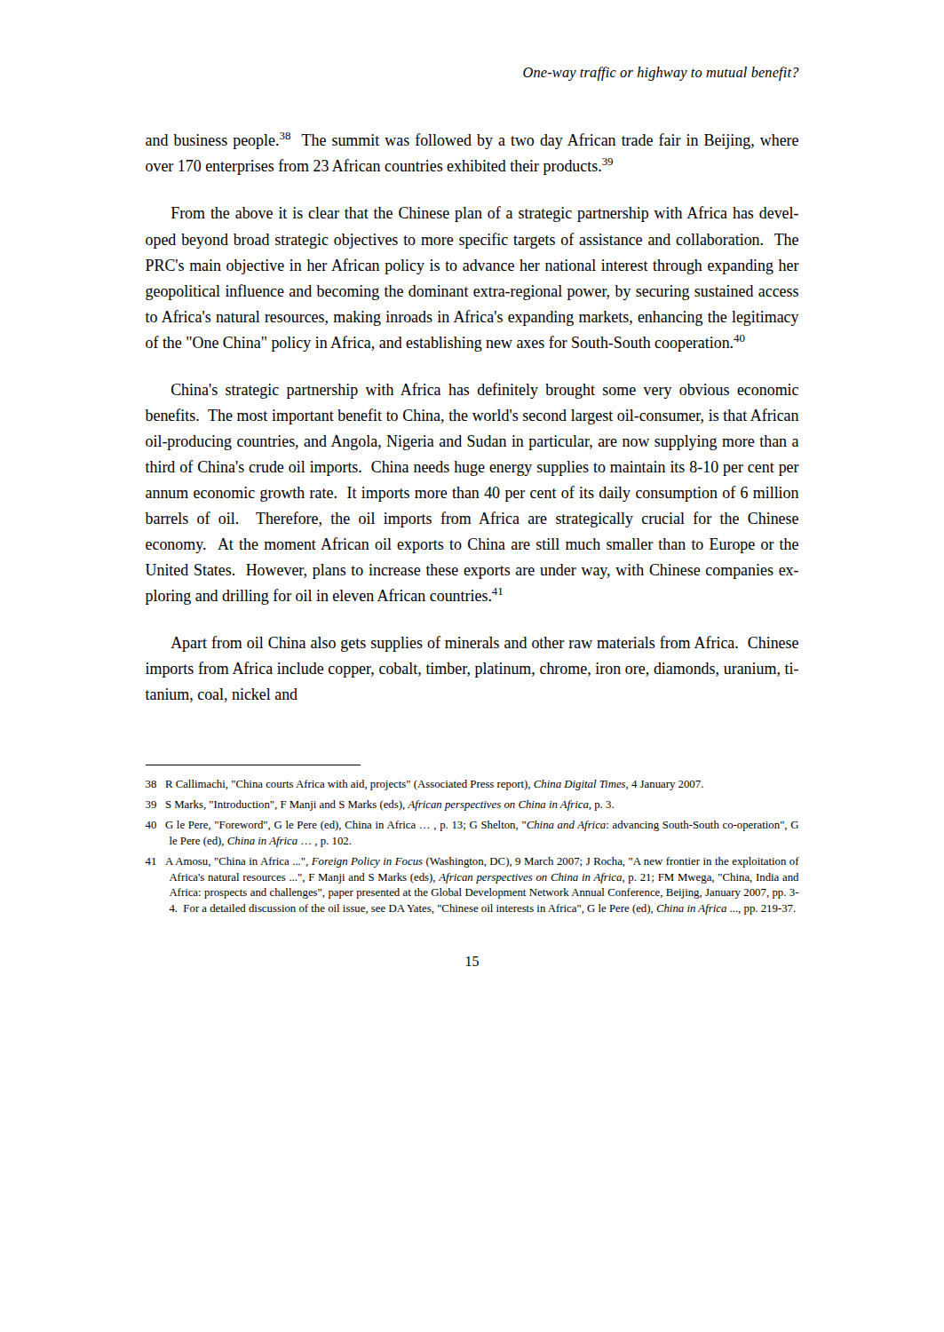One-way traffic or highway to mutual benefit?
and business people.38 The summit was followed by a two day African trade fair in Beijing, where over 170 enterprises from 23 African countries exhibited their products.39
From the above it is clear that the Chinese plan of a strategic partnership with Africa has developed beyond broad strategic objectives to more specific targets of assistance and collaboration. The PRC's main objective in her African policy is to advance her national interest through expanding her geopolitical influence and becoming the dominant extra-regional power, by securing sustained access to Africa's natural resources, making inroads in Africa's expanding markets, enhancing the legitimacy of the "One China" policy in Africa, and establishing new axes for South-South cooperation.40
China's strategic partnership with Africa has definitely brought some very obvious economic benefits. The most important benefit to China, the world's second largest oil-consumer, is that African oil-producing countries, and Angola, Nigeria and Sudan in particular, are now supplying more than a third of China's crude oil imports. China needs huge energy supplies to maintain its 8-10 per cent per annum economic growth rate. It imports more than 40 per cent of its daily consumption of 6 million barrels of oil. Therefore, the oil imports from Africa are strategically crucial for the Chinese economy. At the moment African oil exports to China are still much smaller than to Europe or the United States. However, plans to increase these exports are under way, with Chinese companies exploring and drilling for oil in eleven African countries.41
Apart from oil China also gets supplies of minerals and other raw materials from Africa. Chinese imports from Africa include copper, cobalt, timber, platinum, chrome, iron ore, diamonds, uranium, titanium, coal, nickel and
38 R Callimachi, "China courts Africa with aid, projects" (Associated Press report), China Digital Times, 4 January 2007.
39 S Marks, "Introduction", F Manji and S Marks (eds), African perspectives on China in Africa, p. 3.
40 G le Pere, "Foreword", G le Pere (ed), China in Africa … , p. 13; G Shelton, "China and Africa: advancing South-South co-operation", G le Pere (ed), China in Africa … , p. 102.
41 A Amosu, "China in Africa ...", Foreign Policy in Focus (Washington, DC), 9 March 2007; J Rocha, "A new frontier in the exploitation of Africa's natural resources ...", F Manji and S Marks (eds), African perspectives on China in Africa, p. 21; FM Mwega, "China, India and Africa: prospects and challenges", paper presented at the Global Development Network Annual Conference, Beijing, January 2007, pp. 3-4. For a detailed discussion of the oil issue, see DA Yates, "Chinese oil interests in Africa", G le Pere (ed), China in Africa ..., pp. 219-37.
15